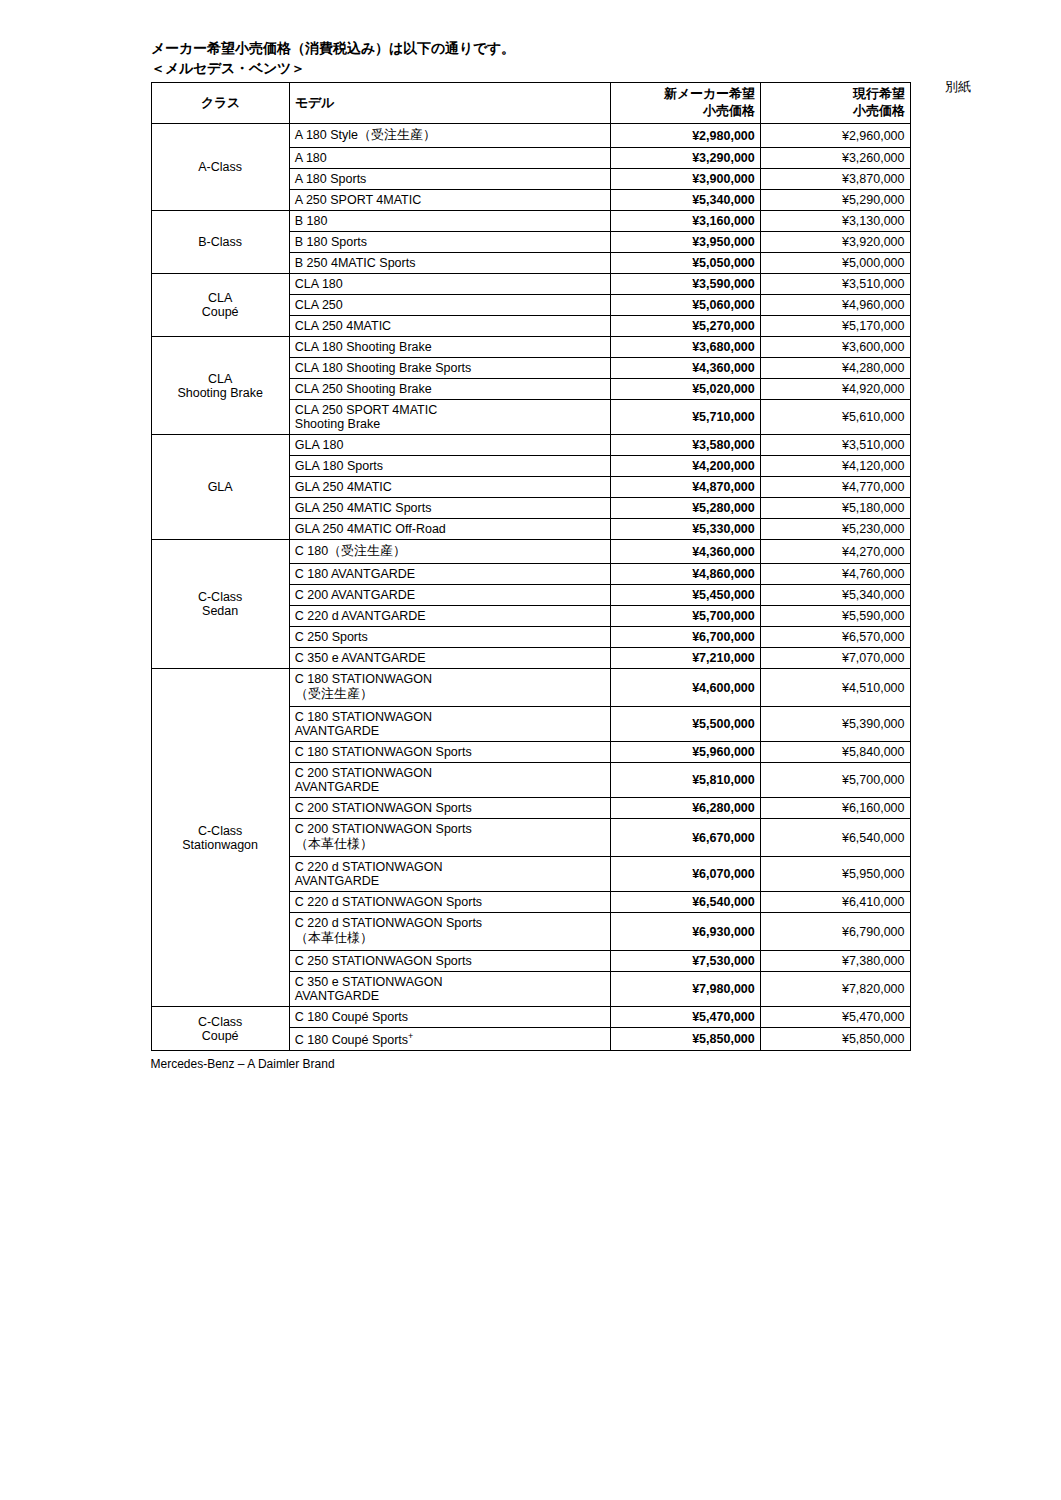別紙
メーカー希望小売価格（消費税込み）は以下の通りです。
＜メルセデス・ベンツ＞
| クラス | モデル | 新メーカー希望 小売価格 | 現行希望 小売価格 |
| --- | --- | --- | --- |
| A-Class | A 180 Style（受注生産） | ¥2,980,000 | ¥2,960,000 |
| A 180 | ¥3,290,000 | ¥3,260,000 |
| A 180 Sports | ¥3,900,000 | ¥3,870,000 |
| A 250 SPORT 4MATIC | ¥5,340,000 | ¥5,290,000 |
| B-Class | B 180 | ¥3,160,000 | ¥3,130,000 |
| B 180 Sports | ¥3,950,000 | ¥3,920,000 |
| B 250 4MATIC Sports | ¥5,050,000 | ¥5,000,000 |
| CLA Coupé | CLA 180 | ¥3,590,000 | ¥3,510,000 |
| CLA 250 | ¥5,060,000 | ¥4,960,000 |
| CLA 250 4MATIC | ¥5,270,000 | ¥5,170,000 |
| CLA Shooting Brake | CLA 180 Shooting Brake | ¥3,680,000 | ¥3,600,000 |
| CLA 180 Shooting Brake Sports | ¥4,360,000 | ¥4,280,000 |
| CLA 250 Shooting Brake | ¥5,020,000 | ¥4,920,000 |
| CLA 250 SPORT 4MATIC Shooting Brake | ¥5,710,000 | ¥5,610,000 |
| GLA | GLA 180 | ¥3,580,000 | ¥3,510,000 |
| GLA 180 Sports | ¥4,200,000 | ¥4,120,000 |
| GLA 250 4MATIC | ¥4,870,000 | ¥4,770,000 |
| GLA 250 4MATIC Sports | ¥5,280,000 | ¥5,180,000 |
| GLA 250 4MATIC Off-Road | ¥5,330,000 | ¥5,230,000 |
| C-Class Sedan | C 180（受注生産） | ¥4,360,000 | ¥4,270,000 |
| C 180 AVANTGARDE | ¥4,860,000 | ¥4,760,000 |
| C 200 AVANTGARDE | ¥5,450,000 | ¥5,340,000 |
| C 220 d AVANTGARDE | ¥5,700,000 | ¥5,590,000 |
| C 250 Sports | ¥6,700,000 | ¥6,570,000 |
| C 350 e AVANTGARDE | ¥7,210,000 | ¥7,070,000 |
| C-Class Stationwagon | C 180 STATIONWAGON （受注生産） | ¥4,600,000 | ¥4,510,000 |
| C 180 STATIONWAGON AVANTGARDE | ¥5,500,000 | ¥5,390,000 |
| C 180 STATIONWAGON Sports | ¥5,960,000 | ¥5,840,000 |
| C 200 STATIONWAGON AVANTGARDE | ¥5,810,000 | ¥5,700,000 |
| C 200 STATIONWAGON Sports | ¥6,280,000 | ¥6,160,000 |
| C 200 STATIONWAGON Sports （本革仕様） | ¥6,670,000 | ¥6,540,000 |
| C 220 d STATIONWAGON AVANTGARDE | ¥6,070,000 | ¥5,950,000 |
| C 220 d STATIONWAGON Sports | ¥6,540,000 | ¥6,410,000 |
| C 220 d STATIONWAGON Sports （本革仕様） | ¥6,930,000 | ¥6,790,000 |
| C 250 STATIONWAGON Sports | ¥7,530,000 | ¥7,380,000 |
| C 350 e STATIONWAGON AVANTGARDE | ¥7,980,000 | ¥7,820,000 |
| C-Class Coupé | C 180 Coupé Sports | ¥5,470,000 | ¥5,470,000 |
| C 180 Coupé Sports + | ¥5,850,000 | ¥5,850,000 |
Mercedes-Benz – A Daimler Brand